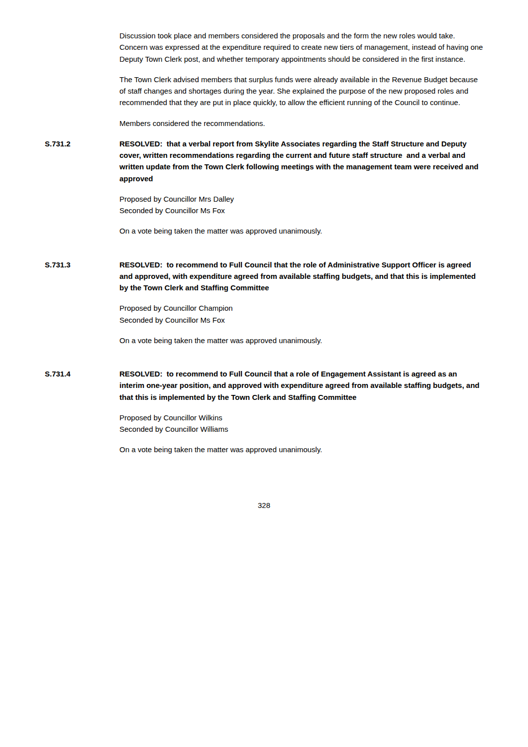Discussion took place and members considered the proposals and the form the new roles would take. Concern was expressed at the expenditure required to create new tiers of management, instead of having one Deputy Town Clerk post, and whether temporary appointments should be considered in the first instance.
The Town Clerk advised members that surplus funds were already available in the Revenue Budget because of staff changes and shortages during the year. She explained the purpose of the new proposed roles and recommended that they are put in place quickly, to allow the efficient running of the Council to continue.
Members considered the recommendations.
S.731.2
RESOLVED: that a verbal report from Skylite Associates regarding the Staff Structure and Deputy cover, written recommendations regarding the current and future staff structure and a verbal and written update from the Town Clerk following meetings with the management team were received and approved
Proposed by Councillor Mrs Dalley Seconded by Councillor Ms Fox
On a vote being taken the matter was approved unanimously.
S.731.3
RESOLVED: to recommend to Full Council that the role of Administrative Support Officer is agreed and approved, with expenditure agreed from available staffing budgets, and that this is implemented by the Town Clerk and Staffing Committee
Proposed by Councillor Champion Seconded by Councillor Ms Fox
On a vote being taken the matter was approved unanimously.
S.731.4
RESOLVED: to recommend to Full Council that a role of Engagement Assistant is agreed as an interim one-year position, and approved with expenditure agreed from available staffing budgets, and that this is implemented by the Town Clerk and Staffing Committee
Proposed by Councillor Wilkins Seconded by Councillor Williams
On a vote being taken the matter was approved unanimously.
328